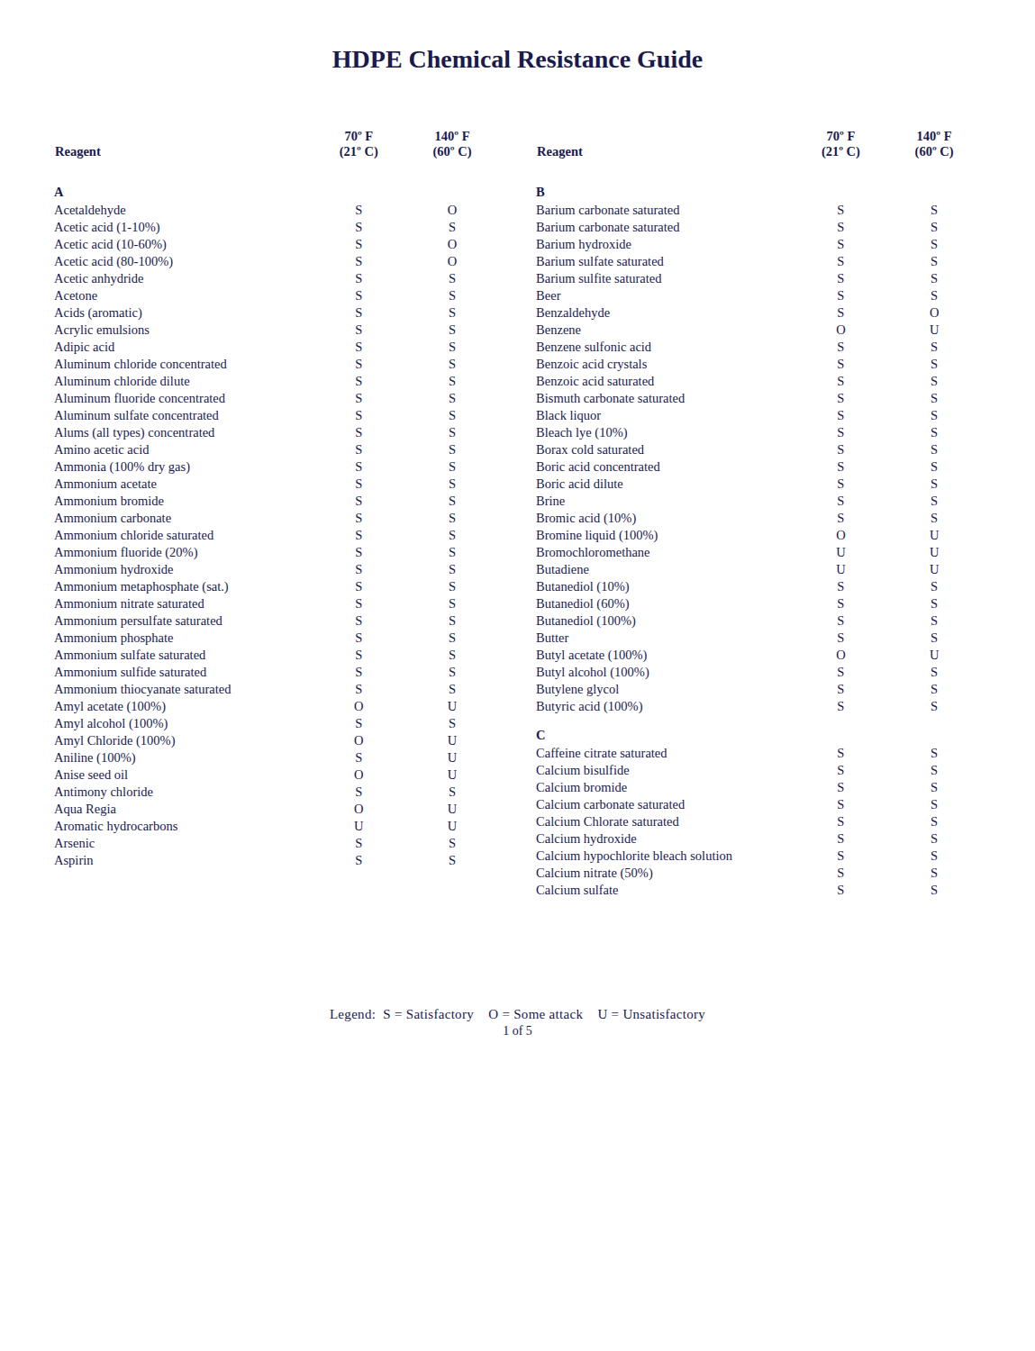HDPE Chemical Resistance Guide
| Reagent | 70º F (21º C) | 140º F (60º C) |
| --- | --- | --- |
| A |
| Acetaldehyde | S | O |
| Acetic acid (1-10%) | S | S |
| Acetic acid (10-60%) | S | O |
| Acetic acid (80-100%) | S | O |
| Acetic anhydride | S | S |
| Acetone | S | S |
| Acids (aromatic) | S | S |
| Acrylic emulsions | S | S |
| Adipic acid | S | S |
| Aluminum chloride concentrated | S | S |
| Aluminum chloride dilute | S | S |
| Aluminum fluoride concentrated | S | S |
| Aluminum sulfate concentrated | S | S |
| Alums (all types) concentrated | S | S |
| Amino acetic acid | S | S |
| Ammonia (100% dry gas) | S | S |
| Ammonium acetate | S | S |
| Ammonium bromide | S | S |
| Ammonium carbonate | S | S |
| Ammonium chloride saturated | S | S |
| Ammonium fluoride (20%) | S | S |
| Ammonium hydroxide | S | S |
| Ammonium metaphosphate (sat.) | S | S |
| Ammonium nitrate saturated | S | S |
| Ammonium persulfate saturated | S | S |
| Ammonium phosphate | S | S |
| Ammonium sulfate saturated | S | S |
| Ammonium sulfide saturated | S | S |
| Ammonium thiocyanate saturated | S | S |
| Amyl acetate (100%) | O | U |
| Amyl alcohol (100%) | S | S |
| Amyl Chloride (100%) | O | U |
| Aniline (100%) | S | U |
| Anise seed oil | O | U |
| Antimony chloride | S | S |
| Aqua Regia | O | U |
| Aromatic hydrocarbons | U | U |
| Arsenic | S | S |
| Aspirin | S | S |
| Reagent | 70º F (21º C) | 140º F (60º C) |
| --- | --- | --- |
| B |
| Barium carbonate saturated | S | S |
| Barium carbonate saturated | S | S |
| Barium hydroxide | S | S |
| Barium sulfate saturated | S | S |
| Barium sulfite saturated | S | S |
| Beer | S | S |
| Benzaldehyde | S | O |
| Benzene | O | U |
| Benzene sulfonic acid | S | S |
| Benzoic acid crystals | S | S |
| Benzoic acid saturated | S | S |
| Bismuth carbonate saturated | S | S |
| Black liquor | S | S |
| Bleach lye (10%) | S | S |
| Borax cold saturated | S | S |
| Boric acid concentrated | S | S |
| Boric acid dilute | S | S |
| Brine | S | S |
| Bromic acid (10%) | S | S |
| Bromine liquid (100%) | O | U |
| Bromochloromethane | U | U |
| Butadiene | U | U |
| Butanediol (10%) | S | S |
| Butanediol (60%) | S | S |
| Butanediol (100%) | S | S |
| Butter | S | S |
| Butyl acetate (100%) | O | U |
| Butyl alcohol (100%) | S | S |
| Butylene glycol | S | S |
| Butyric acid (100%) | S | S |
| C |
| Caffeine citrate saturated | S | S |
| Calcium bisulfide | S | S |
| Calcium bromide | S | S |
| Calcium carbonate saturated | S | S |
| Calcium Chlorate saturated | S | S |
| Calcium hydroxide | S | S |
| Calcium hypochlorite bleach solution | S | S |
| Calcium nitrate (50%) | S | S |
| Calcium sulfate | S | S |
Legend: S = Satisfactory O = Some attack U = Unsatisfactory
1 of 5